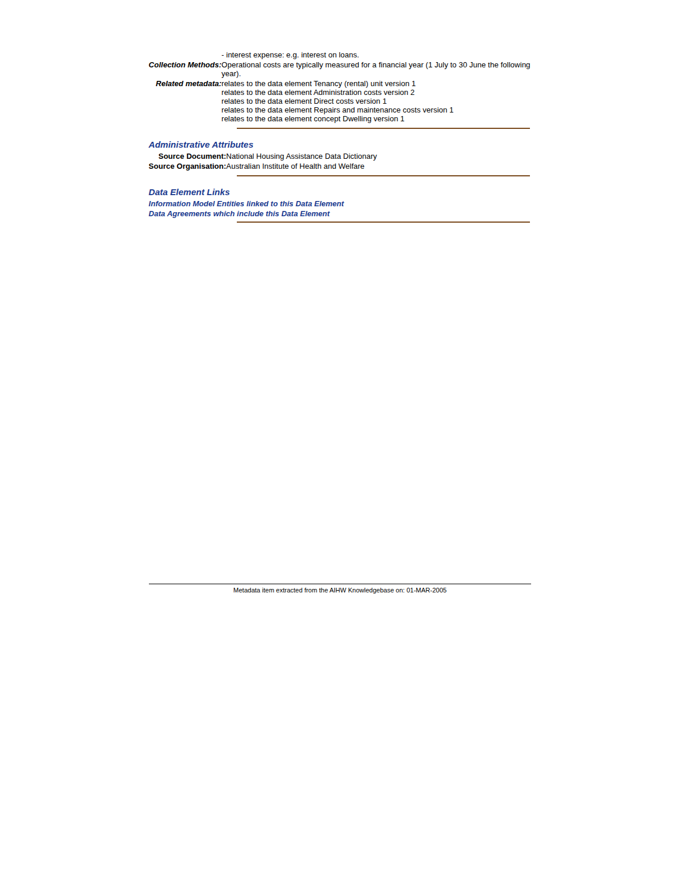| | - interest expense: e.g. interest on loans. |
| Collection Methods: | Operational costs are typically measured for a financial year (1 July to 30 June the following year). |
| Related metadata: | relates to the data element Tenancy (rental) unit version 1 relates to the data element Administration costs version 2 relates to the data element Direct costs version 1 relates to the data element Repairs and maintenance costs version 1 relates to the data element concept Dwelling version 1 |
Administrative Attributes
| Source Document: | National Housing Assistance Data Dictionary |
| Source Organisation: | Australian Institute of Health and Welfare |
Data Element Links
Information Model Entities linked to this Data Element
Data Agreements which include this Data Element
Metadata item extracted from the AIHW Knowledgebase on: 01-MAR-2005